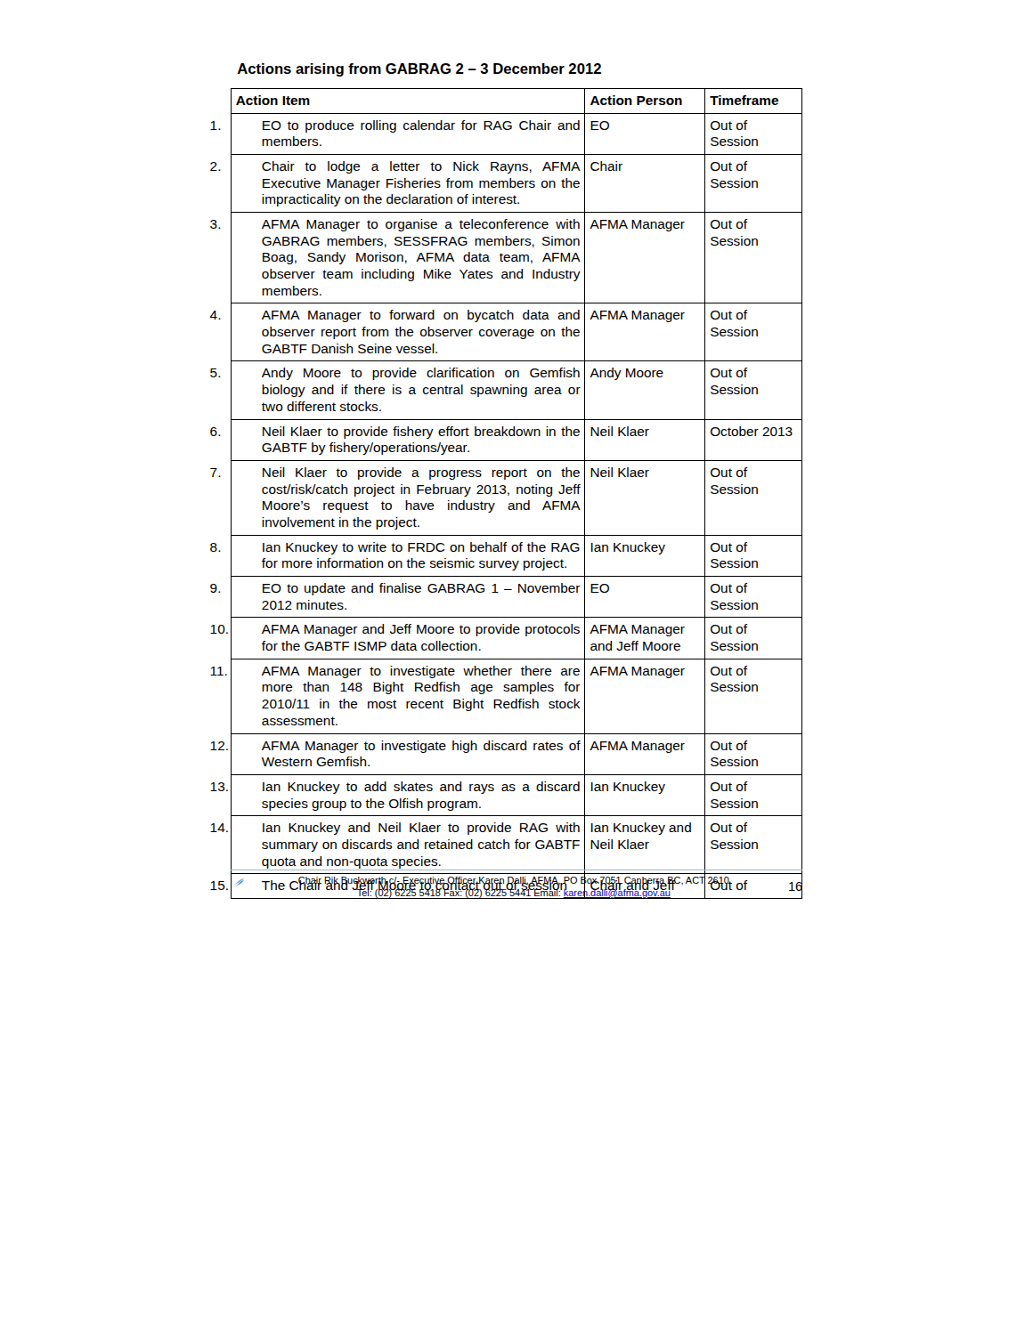Actions arising from GABRAG 2 – 3 December 2012
| Action Item | Action Person | Timeframe |
| --- | --- | --- |
| 1. EO to produce rolling calendar for RAG Chair and members. | EO | Out of Session |
| 2. Chair to lodge a letter to Nick Rayns, AFMA Executive Manager Fisheries from members on the impracticality on the declaration of interest. | Chair | Out of Session |
| 3. AFMA Manager to organise a teleconference with GABRAG members, SESSFRAG members, Simon Boag, Sandy Morison, AFMA data team, AFMA observer team including Mike Yates and Industry members. | AFMA Manager | Out of Session |
| 4. AFMA Manager to forward on bycatch data and observer report from the observer coverage on the GABTF Danish Seine vessel. | AFMA Manager | Out of Session |
| 5. Andy Moore to provide clarification on Gemfish biology and if there is a central spawning area or two different stocks. | Andy Moore | Out of Session |
| 6. Neil Klaer to provide fishery effort breakdown in the GABTF by fishery/operations/year. | Neil Klaer | October 2013 |
| 7. Neil Klaer to provide a progress report on the cost/risk/catch project in February 2013, noting Jeff Moore’s request to have industry and AFMA involvement in the project. | Neil Klaer | Out of Session |
| 8. Ian Knuckey to write to FRDC on behalf of the RAG for more information on the seismic survey project. | Ian Knuckey | Out of Session |
| 9. EO to update and finalise GABRAG 1 – November 2012 minutes. | EO | Out of Session |
| 10. AFMA Manager and Jeff Moore to provide protocols for the GABTF ISMP data collection. | AFMA Manager and Jeff Moore | Out of Session |
| 11. AFMA Manager to investigate whether there are more than 148 Bight Redfish age samples for 2010/11 in the most recent Bight Redfish stock assessment. | AFMA Manager | Out of Session |
| 12. AFMA Manager to investigate high discard rates of Western Gemfish. | AFMA Manager | Out of Session |
| 13. Ian Knuckey to add skates and rays as a discard species group to the Olfish program. | Ian Knuckey | Out of Session |
| 14. Ian Knuckey and Neil Klaer to provide RAG with summary on discards and retained catch for GABTF quota and non-quota species. | Ian Knuckey and Neil Klaer | Out of Session |
| 15. The Chair and Jeff Moore to contact out of session | Chair and Jeff | Out of |
Chair Rik Buckworth c/- Executive Officer Karen Dalli, AFMA, PO Box 7051 Canberra BC, ACT 2610
Tel: (02) 6225 5418 Fax: (02) 6225 5441 Email: karen.dalli@afma.gov.au
16